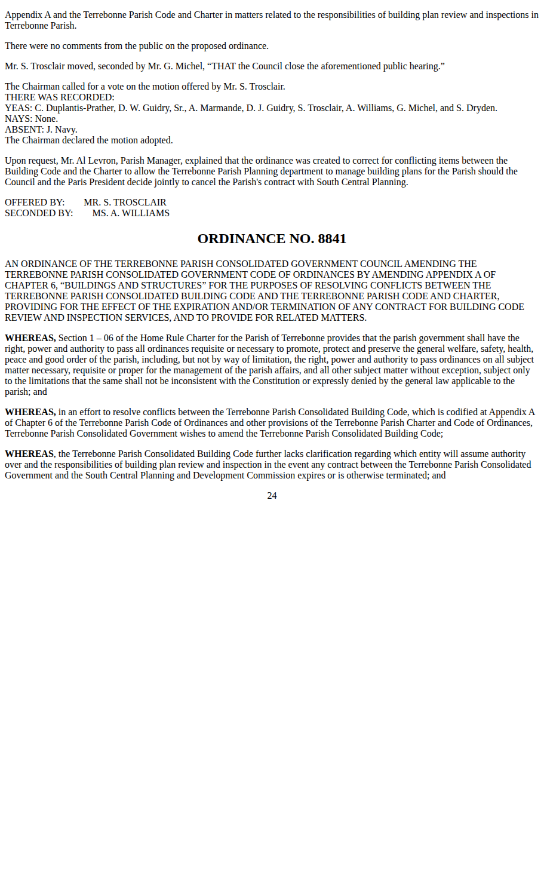Appendix A and the Terrebonne Parish Code and Charter in matters related to the responsibilities of building plan review and inspections in Terrebonne Parish.
There were no comments from the public on the proposed ordinance.
Mr. S. Trosclair moved, seconded by Mr. G. Michel, “THAT the Council close the aforementioned public hearing.”
The Chairman called for a vote on the motion offered by Mr. S. Trosclair.
THERE WAS RECORDED:
YEAS: C. Duplantis-Prather, D. W. Guidry, Sr., A. Marmande, D. J. Guidry, S. Trosclair, A. Williams, G. Michel, and S. Dryden.
NAYS: None.
ABSENT: J. Navy.
The Chairman declared the motion adopted.
Upon request, Mr. Al Levron, Parish Manager, explained that the ordinance was created to correct for conflicting items between the Building Code and the Charter to allow the Terrebonne Parish Planning department to manage building plans for the Parish should the Council and the Paris President decide jointly to cancel the Parish's contract with South Central Planning.
OFFERED BY:  MR. S. TROSCLAIR
SECONDED BY:  MS. A. WILLIAMS
ORDINANCE NO. 8841
AN ORDINANCE OF THE TERREBONNE PARISH CONSOLIDATED GOVERNMENT COUNCIL AMENDING THE TERREBONNE PARISH CONSOLIDATED GOVERNMENT CODE OF ORDINANCES BY AMENDING APPENDIX A OF CHAPTER 6, “BUILDINGS AND STRUCTURES” FOR THE PURPOSES OF RESOLVING CONFLICTS BETWEEN THE TERREBONNE PARISH CONSOLIDATED BUILDING CODE AND THE TERREBONNE PARISH CODE AND CHARTER, PROVIDING FOR THE EFFECT OF THE EXPIRATION AND/OR TERMINATION OF ANY CONTRACT FOR BUILDING CODE REVIEW AND INSPECTION SERVICES, AND TO PROVIDE FOR RELATED MATTERS.
WHEREAS, Section 1 – 06 of the Home Rule Charter for the Parish of Terrebonne provides that the parish government shall have the right, power and authority to pass all ordinances requisite or necessary to promote, protect and preserve the general welfare, safety, health, peace and good order of the parish, including, but not by way of limitation, the right, power and authority to pass ordinances on all subject matter necessary, requisite or proper for the management of the parish affairs, and all other subject matter without exception, subject only to the limitations that the same shall not be inconsistent with the Constitution or expressly denied by the general law applicable to the parish; and
WHEREAS, in an effort to resolve conflicts between the Terrebonne Parish Consolidated Building Code, which is codified at Appendix A of Chapter 6 of the Terrebonne Parish Code of Ordinances and other provisions of the Terrebonne Parish Charter and Code of Ordinances, Terrebonne Parish Consolidated Government wishes to amend the Terrebonne Parish Consolidated Building Code;
WHEREAS, the Terrebonne Parish Consolidated Building Code further lacks clarification regarding which entity will assume authority over and the responsibilities of building plan review and inspection in the event any contract between the Terrebonne Parish Consolidated Government and the South Central Planning and Development Commission expires or is otherwise terminated; and
24